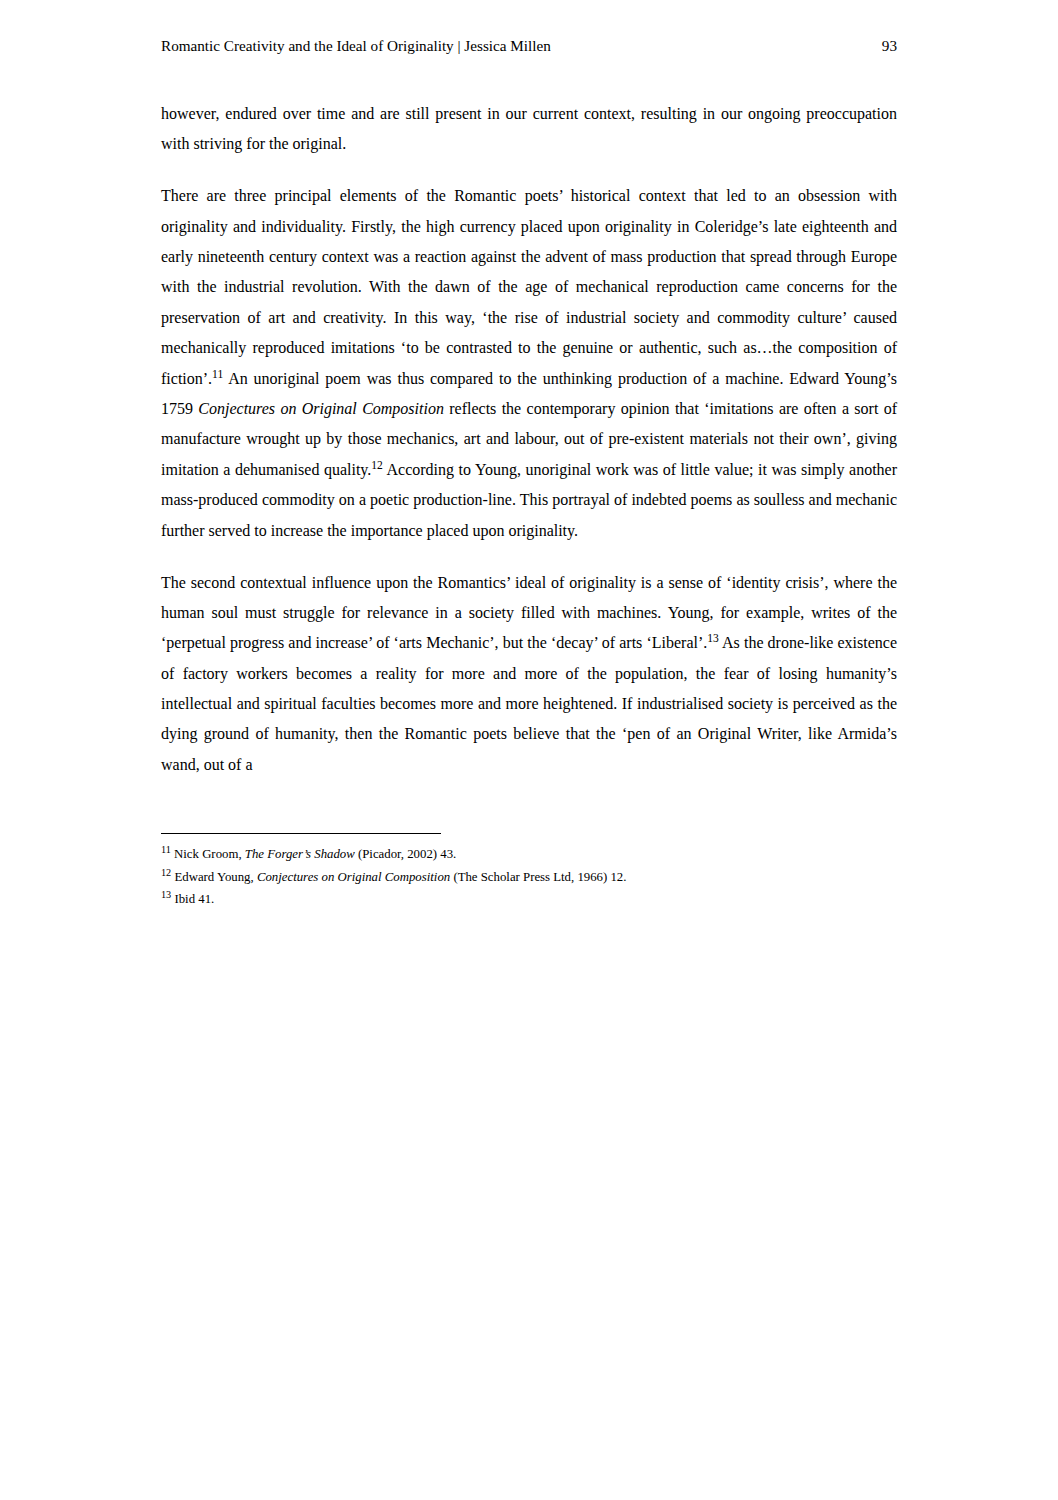Romantic Creativity and the Ideal of Originality | Jessica Millen 93
however, endured over time and are still present in our current context, resulting in our ongoing preoccupation with striving for the original.
There are three principal elements of the Romantic poets’ historical context that led to an obsession with originality and individuality. Firstly, the high currency placed upon originality in Coleridge’s late eighteenth and early nineteenth century context was a reaction against the advent of mass production that spread through Europe with the industrial revolution. With the dawn of the age of mechanical reproduction came concerns for the preservation of art and creativity. In this way, ‘the rise of industrial society and commodity culture’ caused mechanically reproduced imitations ‘to be contrasted to the genuine or authentic, such as…the composition of fiction’.11 An unoriginal poem was thus compared to the unthinking production of a machine. Edward Young’s 1759 Conjectures on Original Composition reflects the contemporary opinion that ‘imitations are often a sort of manufacture wrought up by those mechanics, art and labour, out of pre-existent materials not their own’, giving imitation a dehumanised quality.12 According to Young, unoriginal work was of little value; it was simply another mass-produced commodity on a poetic production-line. This portrayal of indebted poems as soulless and mechanic further served to increase the importance placed upon originality.
The second contextual influence upon the Romantics’ ideal of originality is a sense of ‘identity crisis’, where the human soul must struggle for relevance in a society filled with machines. Young, for example, writes of the ‘perpetual progress and increase’ of ‘arts Mechanic’, but the ‘decay’ of arts ‘Liberal’.13 As the drone-like existence of factory workers becomes a reality for more and more of the population, the fear of losing humanity’s intellectual and spiritual faculties becomes more and more heightened. If industrialised society is perceived as the dying ground of humanity, then the Romantic poets believe that the ‘pen of an Original Writer, like Armida’s wand, out of a
11 Nick Groom, The Forger’s Shadow (Picador, 2002) 43.
12 Edward Young, Conjectures on Original Composition (The Scholar Press Ltd, 1966) 12.
13 Ibid 41.